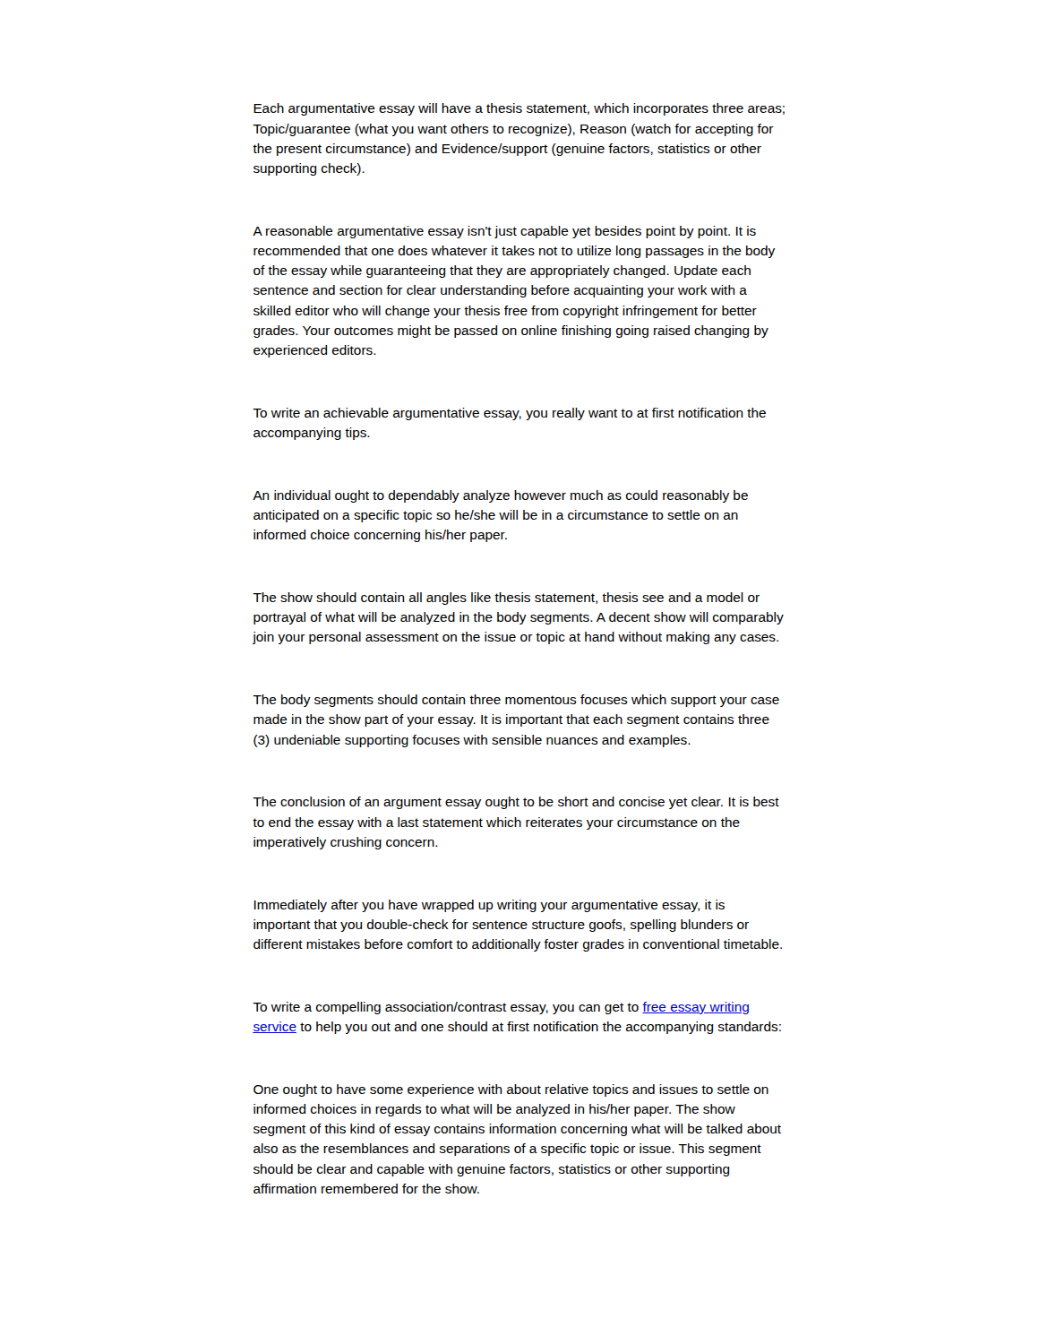Each argumentative essay will have a thesis statement, which incorporates three areas; Topic/guarantee (what you want others to recognize), Reason (watch for accepting for the present circumstance) and Evidence/support (genuine factors, statistics or other supporting check).
A reasonable argumentative essay isn't just capable yet besides point by point. It is recommended that one does whatever it takes not to utilize long passages in the body of the essay while guaranteeing that they are appropriately changed. Update each sentence and section for clear understanding before acquainting your work with a skilled editor who will change your thesis free from copyright infringement for better grades. Your outcomes might be passed on online finishing going raised changing by experienced editors.
To write an achievable argumentative essay, you really want to at first notification the accompanying tips.
An individual ought to dependably analyze however much as could reasonably be anticipated on a specific topic so he/she will be in a circumstance to settle on an informed choice concerning his/her paper.
The show should contain all angles like thesis statement, thesis see and a model or portrayal of what will be analyzed in the body segments. A decent show will comparably join your personal assessment on the issue or topic at hand without making any cases.
The body segments should contain three momentous focuses which support your case made in the show part of your essay. It is important that each segment contains three (3) undeniable supporting focuses with sensible nuances and examples.
The conclusion of an argument essay ought to be short and concise yet clear. It is best to end the essay with a last statement which reiterates your circumstance on the imperatively crushing concern.
Immediately after you have wrapped up writing your argumentative essay, it is important that you double-check for sentence structure goofs, spelling blunders or different mistakes before comfort to additionally foster grades in conventional timetable.
To write a compelling association/contrast essay, you can get to free essay writing service to help you out and one should at first notification the accompanying standards:
One ought to have some experience with about relative topics and issues to settle on informed choices in regards to what will be analyzed in his/her paper. The show segment of this kind of essay contains information concerning what will be talked about also as the resemblances and separations of a specific topic or issue. This segment should be clear and capable with genuine factors, statistics or other supporting affirmation remembered for the show.